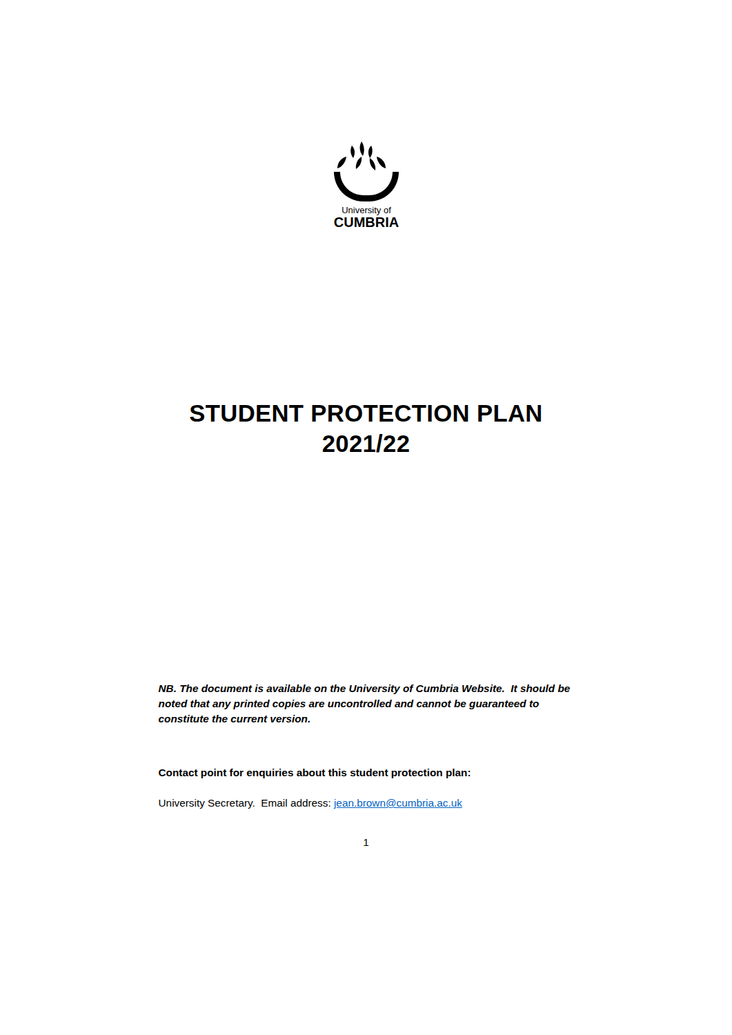University of CUMBRIA
STUDENT PROTECTION PLAN2021/22
NB. The document is available on the University of Cumbria Website. It should be noted that any printed copies are uncontrolled and cannot be guaranteed to constitute the current version.
Contact point for enquiries about this student protection plan:
University Secretary. Email address: jean.brown@cumbria.ac.uk
1